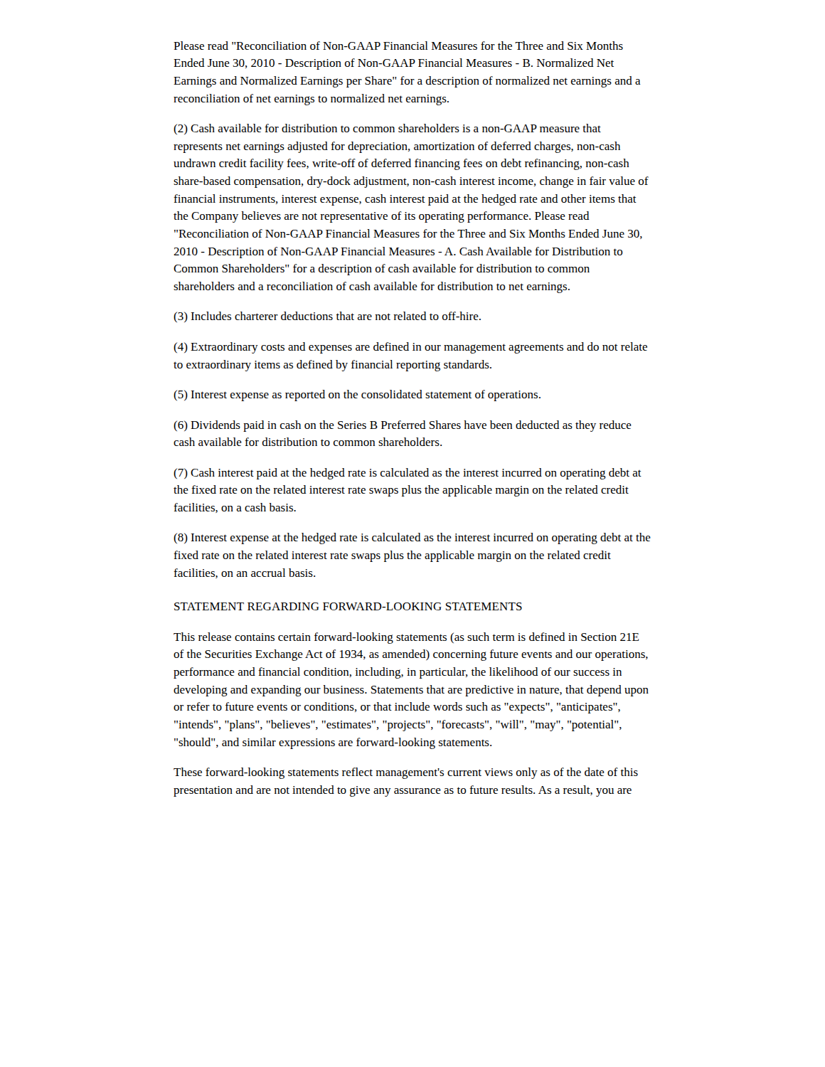Please read "Reconciliation of Non-GAAP Financial Measures for the Three and Six Months Ended June 30, 2010 - Description of Non-GAAP Financial Measures - B. Normalized Net Earnings and Normalized Earnings per Share" for a description of normalized net earnings and a reconciliation of net earnings to normalized net earnings.
(2) Cash available for distribution to common shareholders is a non-GAAP measure that represents net earnings adjusted for depreciation, amortization of deferred charges, non-cash undrawn credit facility fees, write-off of deferred financing fees on debt refinancing, non-cash share-based compensation, dry-dock adjustment, non-cash interest income, change in fair value of financial instruments, interest expense, cash interest paid at the hedged rate and other items that the Company believes are not representative of its operating performance. Please read "Reconciliation of Non-GAAP Financial Measures for the Three and Six Months Ended June 30, 2010 - Description of Non-GAAP Financial Measures - A. Cash Available for Distribution to Common Shareholders" for a description of cash available for distribution to common shareholders and a reconciliation of cash available for distribution to net earnings.
(3) Includes charterer deductions that are not related to off-hire.
(4) Extraordinary costs and expenses are defined in our management agreements and do not relate to extraordinary items as defined by financial reporting standards.
(5) Interest expense as reported on the consolidated statement of operations.
(6) Dividends paid in cash on the Series B Preferred Shares have been deducted as they reduce cash available for distribution to common shareholders.
(7) Cash interest paid at the hedged rate is calculated as the interest incurred on operating debt at the fixed rate on the related interest rate swaps plus the applicable margin on the related credit facilities, on a cash basis.
(8) Interest expense at the hedged rate is calculated as the interest incurred on operating debt at the fixed rate on the related interest rate swaps plus the applicable margin on the related credit facilities, on an accrual basis.
STATEMENT REGARDING FORWARD-LOOKING STATEMENTS
This release contains certain forward-looking statements (as such term is defined in Section 21E of the Securities Exchange Act of 1934, as amended) concerning future events and our operations, performance and financial condition, including, in particular, the likelihood of our success in developing and expanding our business. Statements that are predictive in nature, that depend upon or refer to future events or conditions, or that include words such as "expects", "anticipates", "intends", "plans", "believes", "estimates", "projects", "forecasts", "will", "may", "potential", "should", and similar expressions are forward-looking statements.
These forward-looking statements reflect management's current views only as of the date of this presentation and are not intended to give any assurance as to future results. As a result, you are